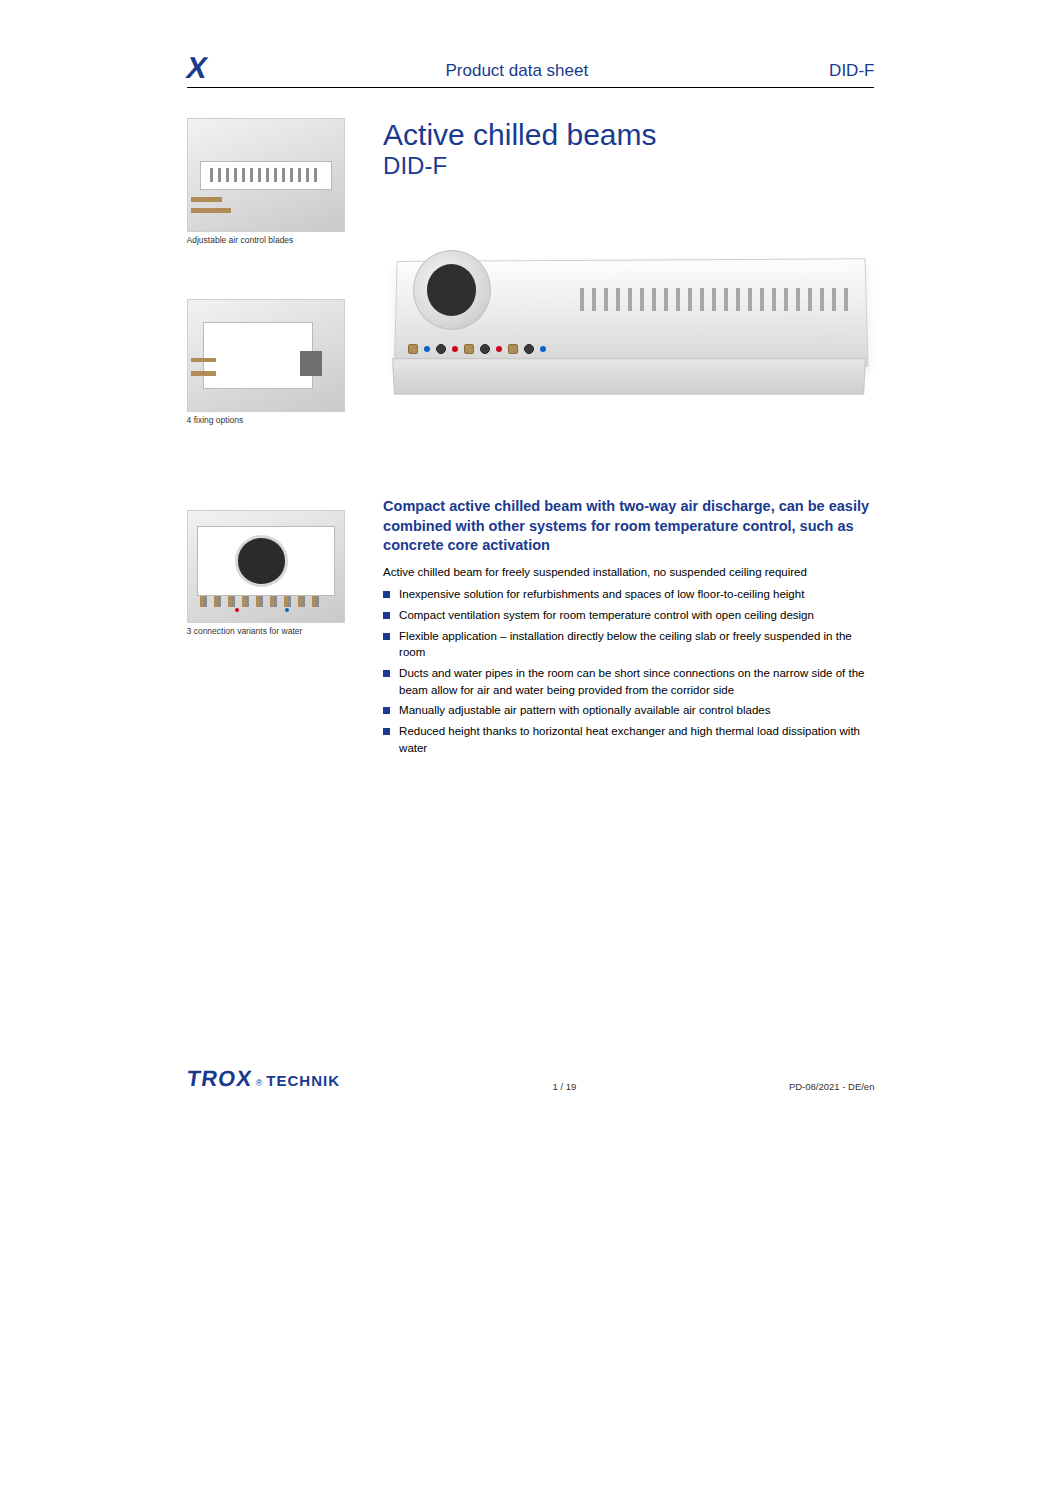X
Product data sheet
DID-F
Adjustable air control blades
4 fixing options
3 connection variants for water
Active chilled beams
DID-F
Compact active chilled beam with two-way air discharge, can be easily combined with other systems for room temperature control, such as concrete core activation
Active chilled beam for freely suspended installation, no suspended ceiling required
Inexpensive solution for refurbishments and spaces of low floor-to-ceiling height
Compact ventilation system for room temperature control with open ceiling design
Flexible application – installation directly below the ceiling slab or freely suspended in the room
Ducts and water pipes in the room can be short since connections on the narrow side of the beam allow for air and water being provided from the corridor side
Manually adjustable air pattern with optionally available air control blades
Reduced height thanks to horizontal heat exchanger and high thermal load dissipation with water
TROX®TECHNIK
1 / 19
PD-08/2021 - DE/en